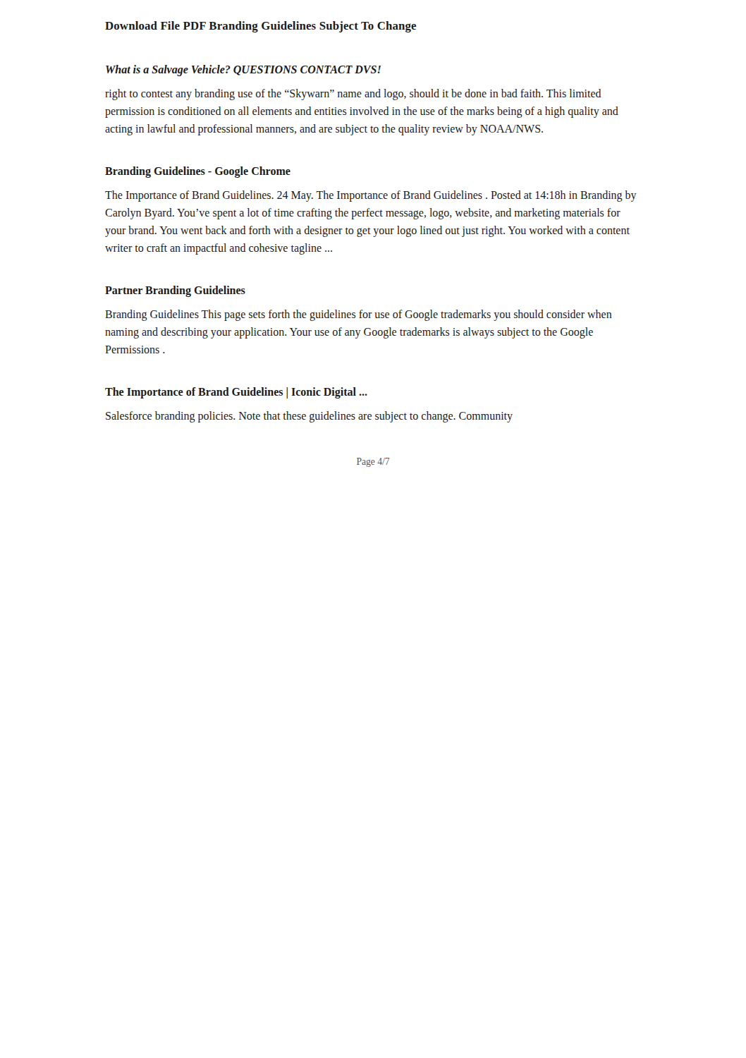Download File PDF Branding Guidelines Subject To Change
What is a Salvage Vehicle? QUESTIONS CONTACT DVS!
right to contest any branding use of the “Skywarn” name and logo, should it be done in bad faith. This limited permission is conditioned on all elements and entities involved in the use of the marks being of a high quality and acting in lawful and professional manners, and are subject to the quality review by NOAA/NWS.
Branding Guidelines - Google Chrome
The Importance of Brand Guidelines. 24 May. The Importance of Brand Guidelines . Posted at 14:18h in Branding by Carolyn Byard. You’ve spent a lot of time crafting the perfect message, logo, website, and marketing materials for your brand. You went back and forth with a designer to get your logo lined out just right. You worked with a content writer to craft an impactful and cohesive tagline ...
Partner Branding Guidelines
Branding Guidelines This page sets forth the guidelines for use of Google trademarks you should consider when naming and describing your application. Your use of any Google trademarks is always subject to the Google Permissions .
The Importance of Brand Guidelines | Iconic Digital ...
Salesforce branding policies. Note that these guidelines are subject to change. Community
Page 4/7